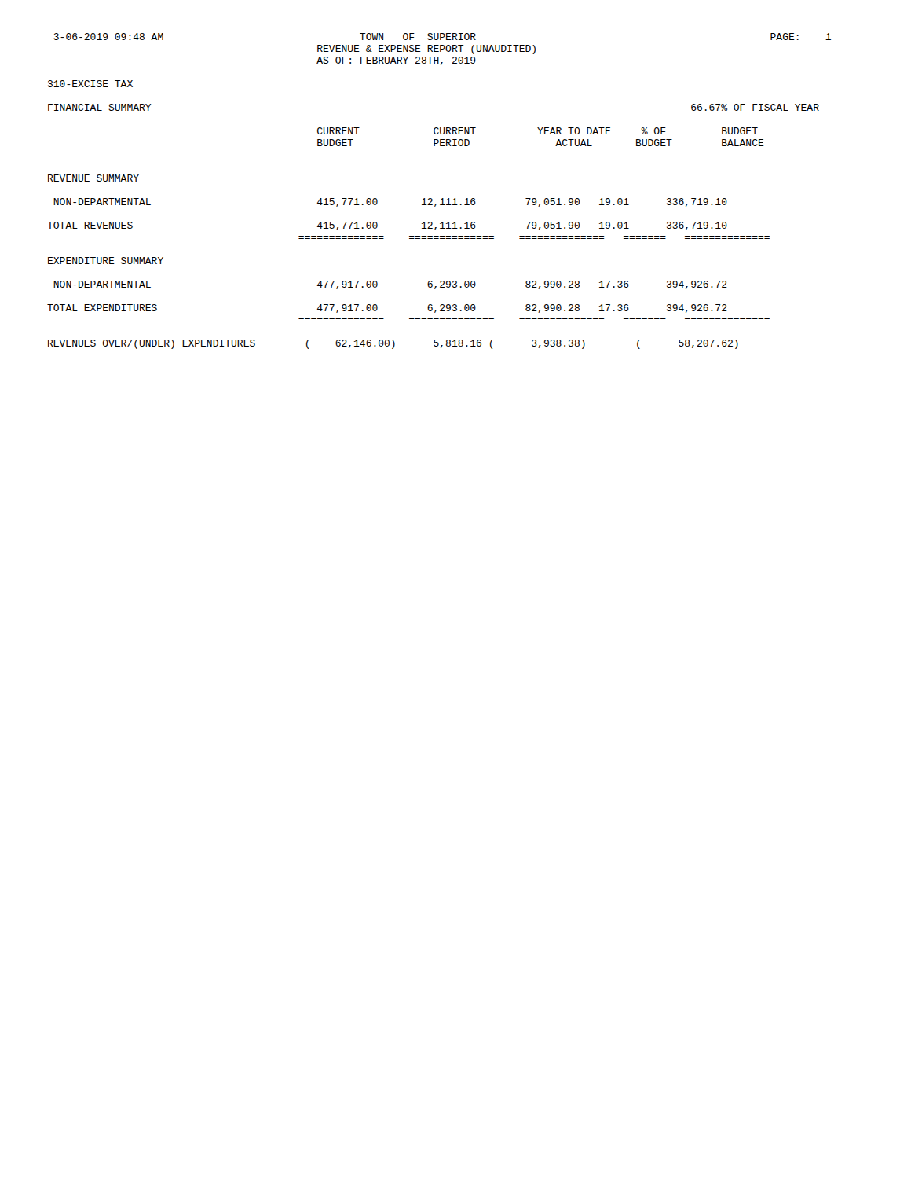3-06-2019 09:48 AM                                TOWN   OF  SUPERIOR                                                PAGE:    1
                                            REVENUE & EXPENSE REPORT (UNAUDITED)
                                            AS OF: FEBRUARY 28TH, 2019

310-EXCISE TAX

FINANCIAL SUMMARY                                                                                        66.67% OF FISCAL YEAR

                                            CURRENT            CURRENT          YEAR TO DATE     % OF         BUDGET
                                            BUDGET             PERIOD              ACTUAL       BUDGET        BALANCE


REVENUE SUMMARY

 NON-DEPARTMENTAL                           415,771.00       12,111.16        79,051.90   19.01      336,719.10

TOTAL REVENUES                              415,771.00       12,111.16        79,051.90   19.01      336,719.10
                                         ==============    ==============    ==============   =======   ==============

EXPENDITURE SUMMARY

 NON-DEPARTMENTAL                           477,917.00        6,293.00        82,990.28   17.36      394,926.72

TOTAL EXPENDITURES                          477,917.00        6,293.00        82,990.28   17.36      394,926.72
                                         ==============    ==============    ==============   =======   ==============

REVENUES OVER/(UNDER) EXPENDITURES        (    62,146.00)      5,818.16 (      3,938.38)        (      58,207.62)